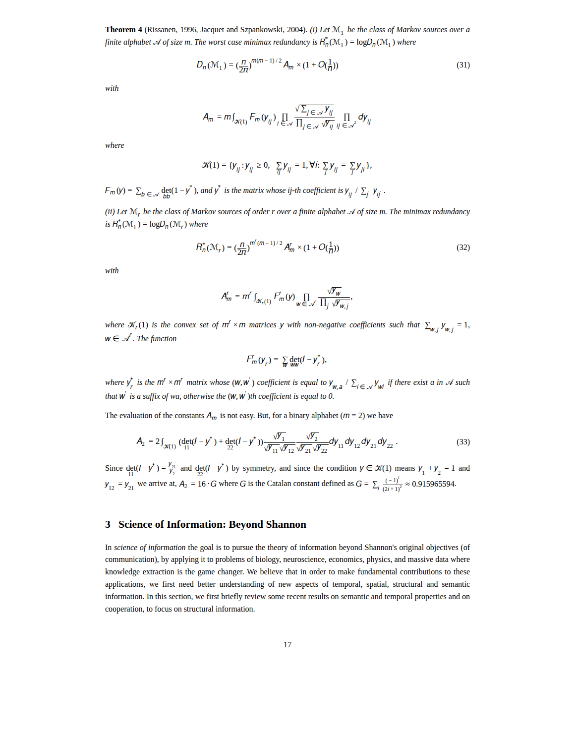Theorem 4 (Rissanen, 1996, Jacquet and Szpankowski, 2004). (i) Let ℳ1 be the class of Markov sources over a finite alphabet 𝒜 of size m. The worst case minimax redundancy is Rn*(ℳ1)=log⁡Dn(ℳ1) where
Dn(ℳ1) = (n2π) m(m−1)/2 Am × (1+O(1n))
(31)
with
Am = m ∫𝒦(1) Fm(yij) ∏i∈𝒜 ∑j∈𝒜yij ∏j∈𝒜yij ∏ij∈𝒜2 dyij
where
𝒦(1) = { yij : yij≥0, ∑ijyij=1, ∀i: ∑jyij = ∑jyji },
Fm(y)=∑b∈𝒜detbb(1−y*), and y* is the matrix whose ij-th coefficient is yij/∑j′yij′.
(ii) Let ℳr be the class of Markov sources of order r over a finite alphabet 𝒜 of size m. The minimax redundancy is Rn*(ℳ1)=log⁡Dn(ℳr) where
Rn*(ℳr) = (n2π) mr(m−1)/2 Amr × (1+O(1n))
(32)
with
Amr = mr ∫𝒦r(1) Fmr(y) ∏w∈𝒜r yw ∏jyw,j ,
where 𝒦r(1) is the convex set of mr×m matrices y with non-negative coefficients such that ∑w,jyw,j=1, w∈𝒜r. The function
Fmr(yr) = ∑w detww (I−yr*),
where yr* is the mr×mr matrix whose (w,w′) coefficient is equal to yw,a/∑i∈𝒜ywi if there exist a in 𝒜 such that w′ is a suffix of wa, otherwise the (w,w′)th coefficient is equal to 0.
The evaluation of the constants Am is not easy. But, for a binary alphabet (m=2) we have
A2 = 2 ∫𝒦(1) ( det11(I−y*) + det22(I−y*) ) y1y11y12 y2y21y22 dy11 dy12 dy21 dy22 .
(33)
Since det11(I−y*)=y21y2 and det22(I−y*) by symmetry, and since the condition y∈𝒦(1) means y1+y2=1 and y12=y21 we arrive at, A2=16⋅G where G is the Catalan constant defined as G=∑i(−1)i(2i+1)2≈0.915965594.
3 Science of Information: Beyond Shannon
In science of information the goal is to pursue the theory of information beyond Shannon's original objectives (of communication), by applying it to problems of biology, neuroscience, economics, physics, and massive data where knowledge extraction is the game changer. We believe that in order to make fundamental contributions to these applications, we first need better understanding of new aspects of temporal, spatial, structural and semantic information. In this section, we first briefly review some recent results on semantic and temporal properties and on cooperation, to focus on structural information.
17